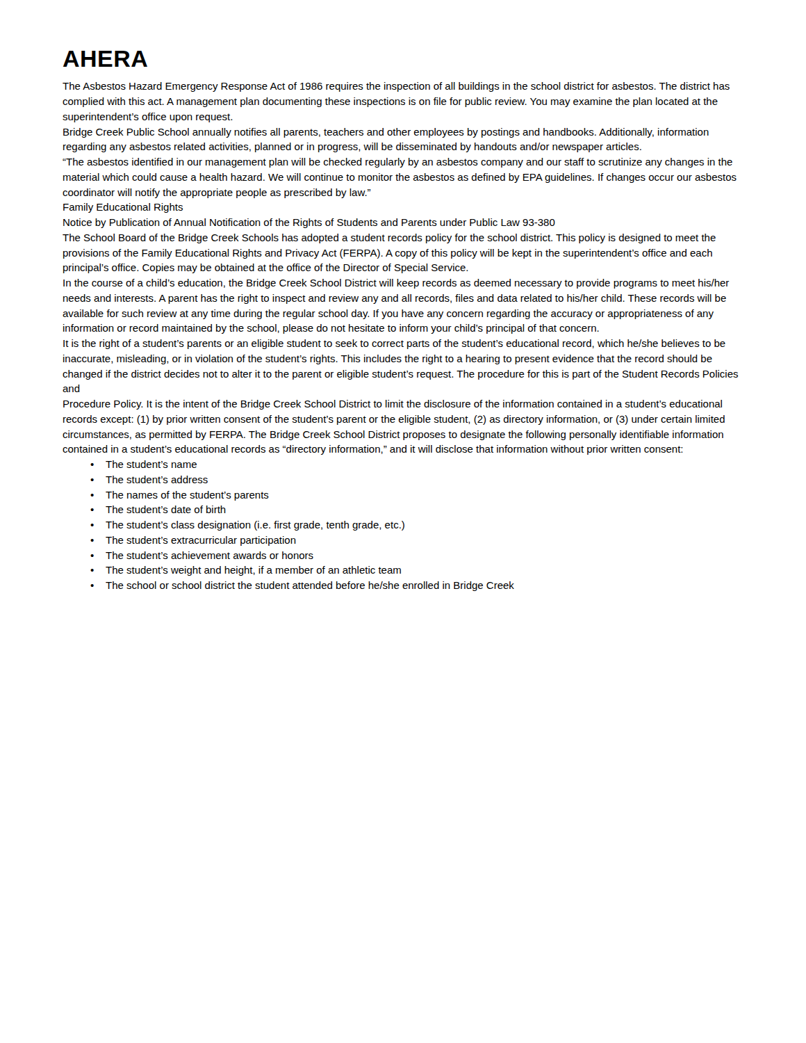AHERA
The Asbestos Hazard Emergency Response Act of 1986 requires the inspection of all buildings in the school district for asbestos. The district has complied with this act. A management plan documenting these inspections is on file for public review. You may examine the plan located at the superintendent’s office upon request.
Bridge Creek Public School annually notifies all parents, teachers and other employees by postings and handbooks. Additionally, information regarding any asbestos related activities, planned or in progress, will be disseminated by handouts and/or newspaper articles.
“The asbestos identified in our management plan will be checked regularly by an asbestos company and our staff to scrutinize any changes in the material which could cause a health hazard. We will continue to monitor the asbestos as defined by EPA guidelines. If changes occur our asbestos coordinator will notify the appropriate people as prescribed by law.”
Family Educational Rights
Notice by Publication of Annual Notification of the Rights of Students and Parents under Public Law 93-380
The School Board of the Bridge Creek Schools has adopted a student records policy for the school district. This policy is designed to meet the provisions of the Family Educational Rights and Privacy Act (FERPA). A copy of this policy will be kept in the superintendent’s office and each principal’s office. Copies may be obtained at the office of the Director of Special Service.
In the course of a child’s education, the Bridge Creek School District will keep records as deemed necessary to provide programs to meet his/her needs and interests. A parent has the right to inspect and review any and all records, files and data related to his/her child. These records will be available for such review at any time during the regular school day. If you have any concern regarding the accuracy or appropriateness of any information or record maintained by the school, please do not hesitate to inform your child’s principal of that concern.
It is the right of a student’s parents or an eligible student to seek to correct parts of the student’s educational record, which he/she believes to be inaccurate, misleading, or in violation of the student’s rights. This includes the right to a hearing to present evidence that the record should be changed if the district decides not to alter it to the parent or eligible student’s request. The procedure for this is part of the Student Records Policies and
Procedure Policy. It is the intent of the Bridge Creek School District to limit the disclosure of the information contained in a student’s educational records except: (1) by prior written consent of the student’s parent or the eligible student, (2) as directory information, or (3) under certain limited circumstances, as permitted by FERPA. The Bridge Creek School District proposes to designate the following personally identifiable information contained in a student’s educational records as “directory information,” and it will disclose that information without prior written consent:
The student’s name
The student’s address
The names of the student’s parents
The student’s date of birth
The student’s class designation (i.e. first grade, tenth grade, etc.)
The student’s extracurricular participation
The student’s achievement awards or honors
The student’s weight and height, if a member of an athletic team
The school or school district the student attended before he/she enrolled in Bridge Creek